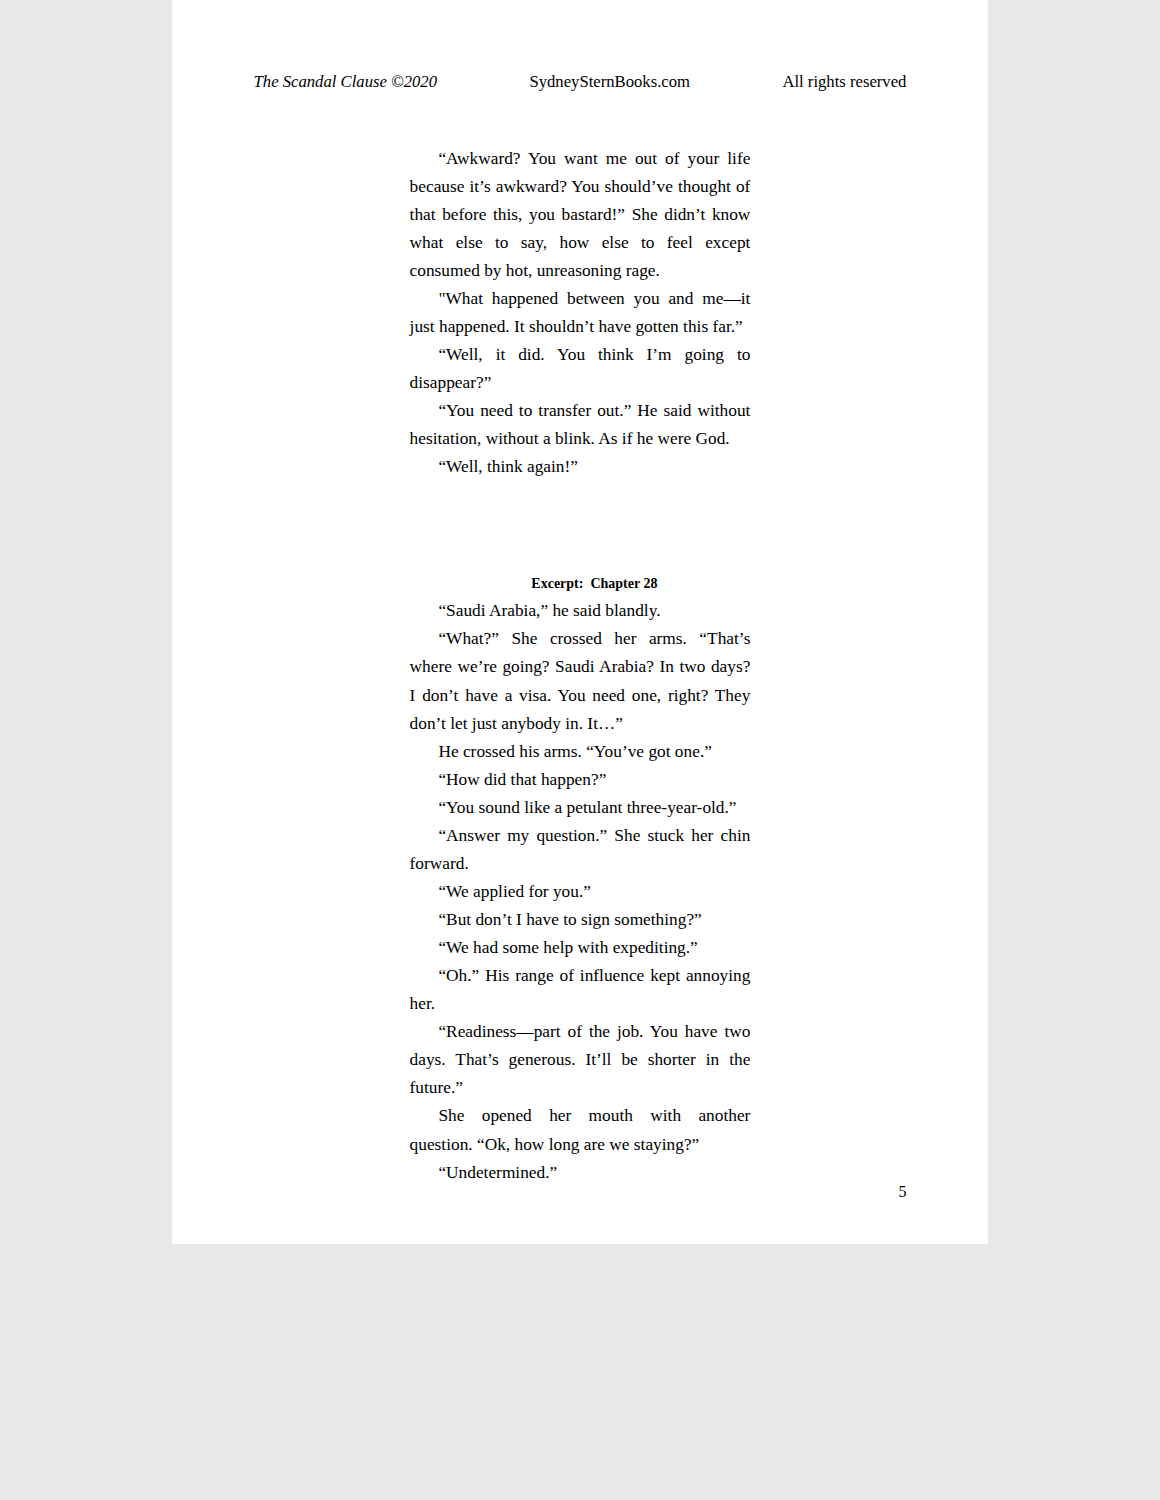The Scandal Clause ©2020 SydneySternBooks.com All rights reserved
“Awkward? You want me out of your life because it’s awkward? You should’ve thought of that before this, you bastard!” She didn’t know what else to say, how else to feel except consumed by hot, unreasoning rage.
"What happened between you and me—it just happened. It shouldn’t have gotten this far.”
“Well, it did. You think I’m going to disappear?”
“You need to transfer out.” He said without hesitation, without a blink. As if he were God.
“Well, think again!”
Excerpt: Chapter 28
“Saudi Arabia,” he said blandly.
“What?” She crossed her arms. “That’s where we’re going? Saudi Arabia? In two days? I don’t have a visa. You need one, right? They don’t let just anybody in. It…”
He crossed his arms. “You’ve got one.”
“How did that happen?”
“You sound like a petulant three-year-old.”
“Answer my question.” She stuck her chin forward.
“We applied for you.”
“But don’t I have to sign something?”
“We had some help with expediting.”
“Oh.” His range of influence kept annoying her.
“Readiness—part of the job. You have two days. That’s generous. It’ll be shorter in the future.”
She opened her mouth with another question. “Ok, how long are we staying?”
“Undetermined.”
5